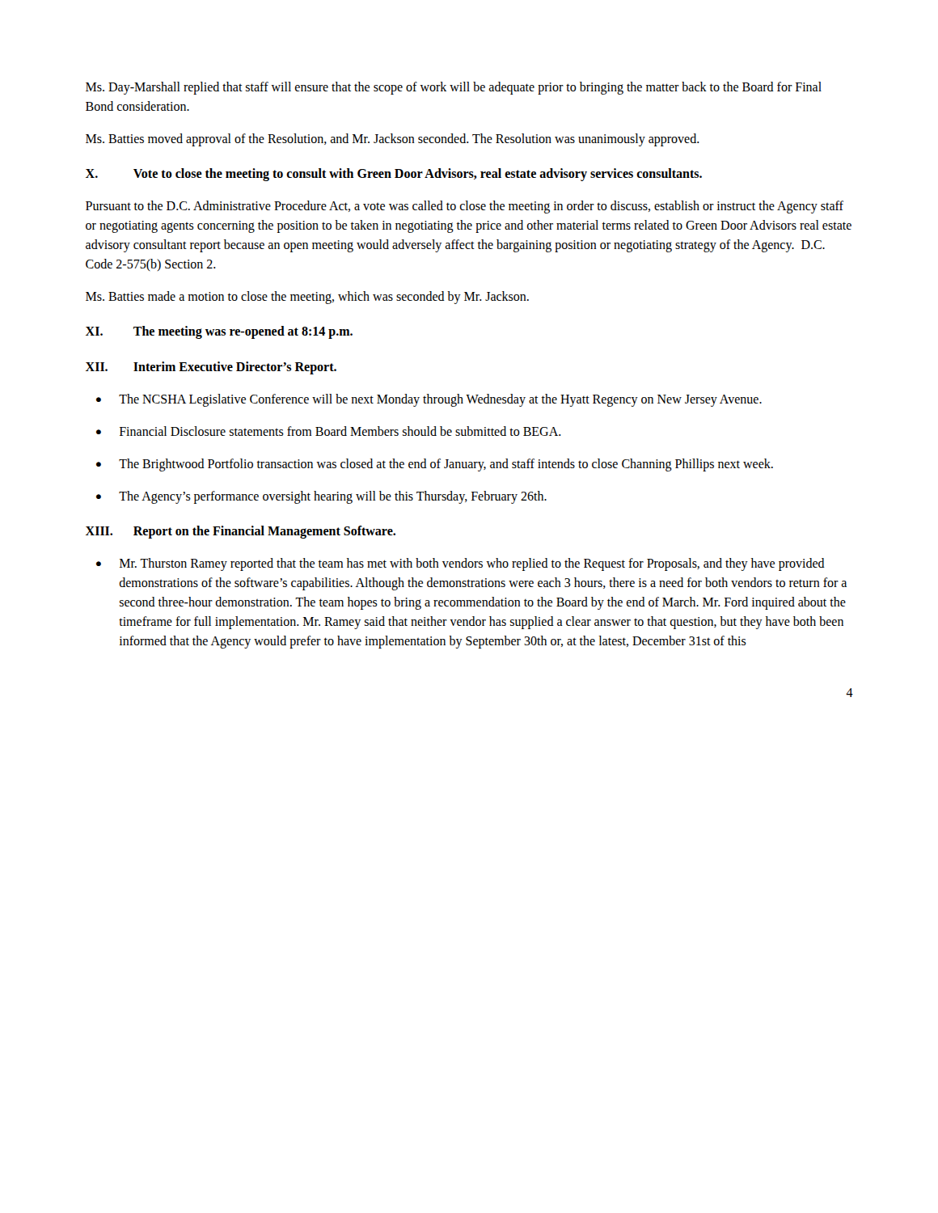Ms. Day-Marshall replied that staff will ensure that the scope of work will be adequate prior to bringing the matter back to the Board for Final Bond consideration.
Ms. Batties moved approval of the Resolution, and Mr. Jackson seconded. The Resolution was unanimously approved.
X. Vote to close the meeting to consult with Green Door Advisors, real estate advisory services consultants.
Pursuant to the D.C. Administrative Procedure Act, a vote was called to close the meeting in order to discuss, establish or instruct the Agency staff or negotiating agents concerning the position to be taken in negotiating the price and other material terms related to Green Door Advisors real estate advisory consultant report because an open meeting would adversely affect the bargaining position or negotiating strategy of the Agency. D.C. Code 2-575(b) Section 2.
Ms. Batties made a motion to close the meeting, which was seconded by Mr. Jackson.
XI. The meeting was re-opened at 8:14 p.m.
XII. Interim Executive Director’s Report.
The NCSHA Legislative Conference will be next Monday through Wednesday at the Hyatt Regency on New Jersey Avenue.
Financial Disclosure statements from Board Members should be submitted to BEGA.
The Brightwood Portfolio transaction was closed at the end of January, and staff intends to close Channing Phillips next week.
The Agency’s performance oversight hearing will be this Thursday, February 26th.
XIII. Report on the Financial Management Software.
Mr. Thurston Ramey reported that the team has met with both vendors who replied to the Request for Proposals, and they have provided demonstrations of the software’s capabilities. Although the demonstrations were each 3 hours, there is a need for both vendors to return for a second three-hour demonstration. The team hopes to bring a recommendation to the Board by the end of March. Mr. Ford inquired about the timeframe for full implementation. Mr. Ramey said that neither vendor has supplied a clear answer to that question, but they have both been informed that the Agency would prefer to have implementation by September 30th or, at the latest, December 31st of this
4